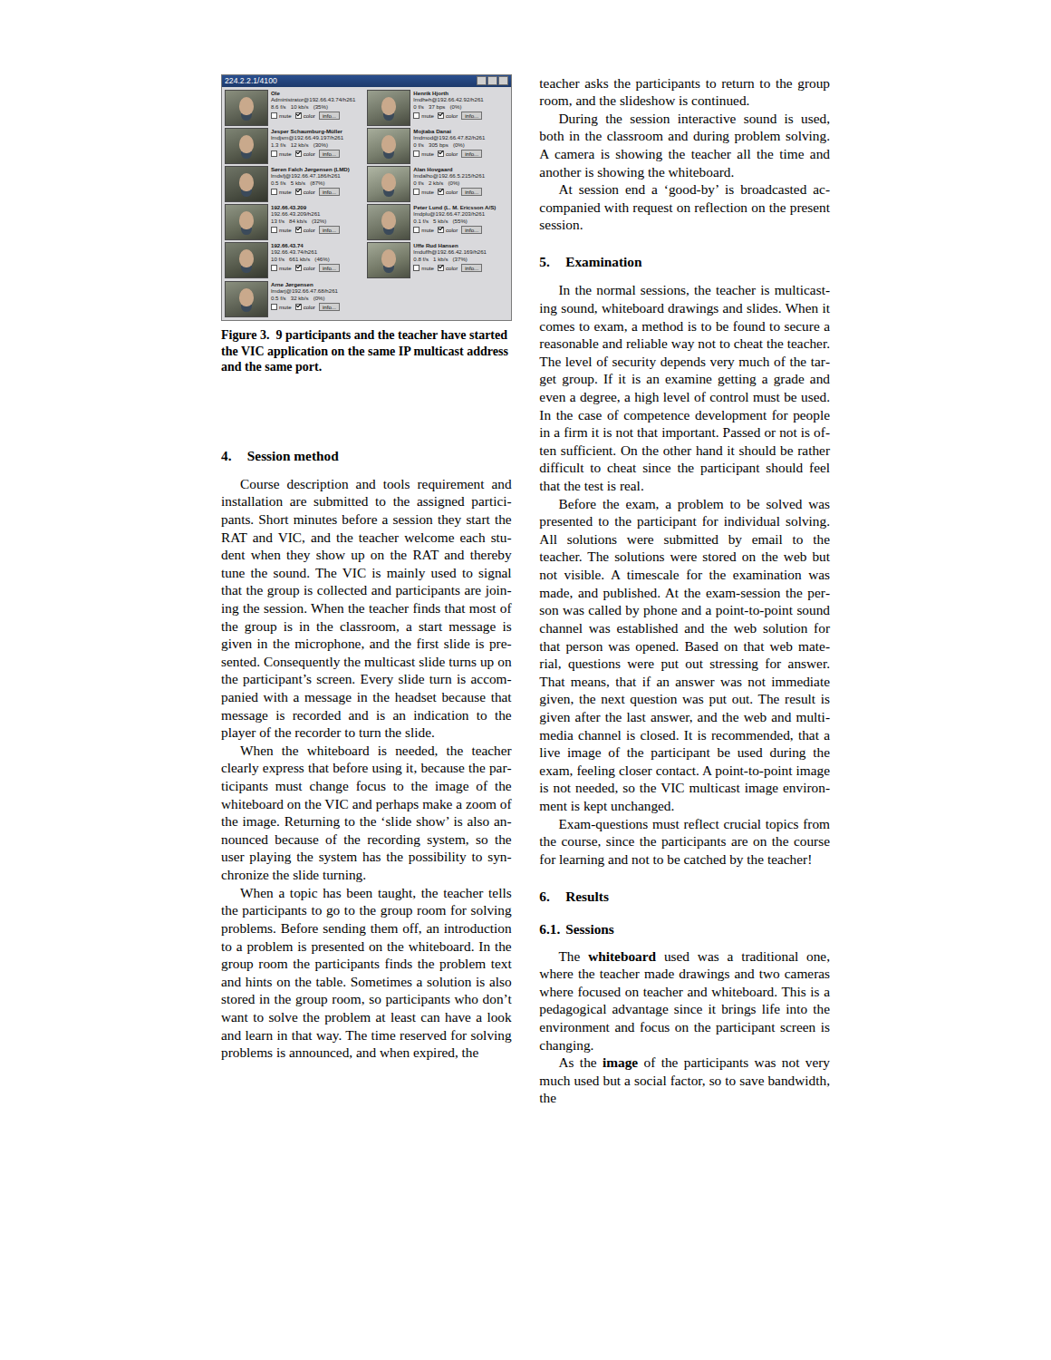224.2.2.1/4100
Ole
Administrator@192.66.43.74/h261
8.6 f/s 10 kb/s (35%)
mute color info...
Henrik Hjorth
lmdheh@192.66.42.92/h261
0 f/s 37 bps (0%)
mute color info...
Jesper Schaumburg-Müller
lmdjsm@192.66.49.197/h261
1.3 f/s 12 kb/s (30%)
mute color info...
Mojtaba Danai
lmdmod@192.66.47.82/h261
0 f/s 305 bps (0%)
mute color info...
Søren Falch Jørgensen (LMD)
lmdsfj@192.66.47.186/h261
0.5 f/s 5 kb/s (87%)
mute color info...
Alan Hovgaard
lmdalho@192.66.5.215/h261
0 f/s 2 kb/s (0%)
mute color info...
192.66.43.209
192.66.43.209/h261
13 f/s 84 kb/s (32%)
mute color info...
Peter Lund (L. M. Ericsson A/S)
lmdplu@192.66.47.203/h261
0.1 f/s 5 kb/s (55%)
mute color info...
192.66.43.74
192.66.43.74/h261
10 f/s 661 kb/s (46%)
mute color info...
Uffe Rud Hansen
lmduffh@192.66.42.169/h261
0.8 f/s 1 kb/s (37%)
mute color info...
Arne Jørgensen
lmdarj@192.66.47.68/h261
0.5 f/s 32 kb/s (0%)
mute color info...
Figure 3. 9 participants and the teacher have started the VIC application on the same IP multicast address and the same port.
4. Session method
Course description and tools requirement and installation are submitted to the assigned participants. Short minutes before a session they start the RAT and VIC, and the teacher welcome each student when they show up on the RAT and thereby tune the sound. The VIC is mainly used to signal that the group is collected and participants are joining the session. When the teacher finds that most of the group is in the classroom, a start message is given in the microphone, and the first slide is presented. Consequently the multicast slide turns up on the participant’s screen. Every slide turn is accompanied with a message in the headset because that message is recorded and is an indication to the player of the recorder to turn the slide.
When the whiteboard is needed, the teacher clearly express that before using it, because the participants must change focus to the image of the whiteboard on the VIC and perhaps make a zoom of the image. Returning to the ‘slide show’ is also announced because of the recording system, so the user playing the system has the possibility to synchronize the slide turning.
When a topic has been taught, the teacher tells the participants to go to the group room for solving problems. Before sending them off, an introduction to a problem is presented on the whiteboard. In the group room the participants finds the problem text and hints on the table. Sometimes a solution is also stored in the group room, so participants who don’t want to solve the problem at least can have a look and learn in that way. The time reserved for solving problems is announced, and when expired, the
teacher asks the participants to return to the group room, and the slideshow is continued.
During the session interactive sound is used, both in the classroom and during problem solving. A camera is showing the teacher all the time and another is showing the whiteboard.
At session end a ‘good-by’ is broadcasted accompanied with request on reflection on the present session.
5. Examination
In the normal sessions, the teacher is multicasting sound, whiteboard drawings and slides. When it comes to exam, a method is to be found to secure a reasonable and reliable way not to cheat the teacher. The level of security depends very much of the target group. If it is an examine getting a grade and even a degree, a high level of control must be used. In the case of competence development for people in a firm it is not that important. Passed or not is often sufficient. On the other hand it should be rather difficult to cheat since the participant should feel that the test is real.
Before the exam, a problem to be solved was presented to the participant for individual solving. All solutions were submitted by email to the teacher. The solutions were stored on the web but not visible. A timescale for the examination was made, and published. At the exam-session the person was called by phone and a point-to-point sound channel was established and the web solution for that person was opened. Based on that web material, questions were put out stressing for answer. That means, that if an answer was not immediate given, the next question was put out. The result is given after the last answer, and the web and multimedia channel is closed. It is recommended, that a live image of the participant be used during the exam, feeling closer contact. A point-to-point image is not needed, so the VIC multicast image environment is kept unchanged.
Exam-questions must reflect crucial topics from the course, since the participants are on the course for learning and not to be catched by the teacher!
6. Results
6.1. Sessions
The whiteboard used was a traditional one, where the teacher made drawings and two cameras where focused on teacher and whiteboard. This is a pedagogical advantage since it brings life into the environment and focus on the participant screen is changing.
As the image of the participants was not very much used but a social factor, so to save bandwidth, the